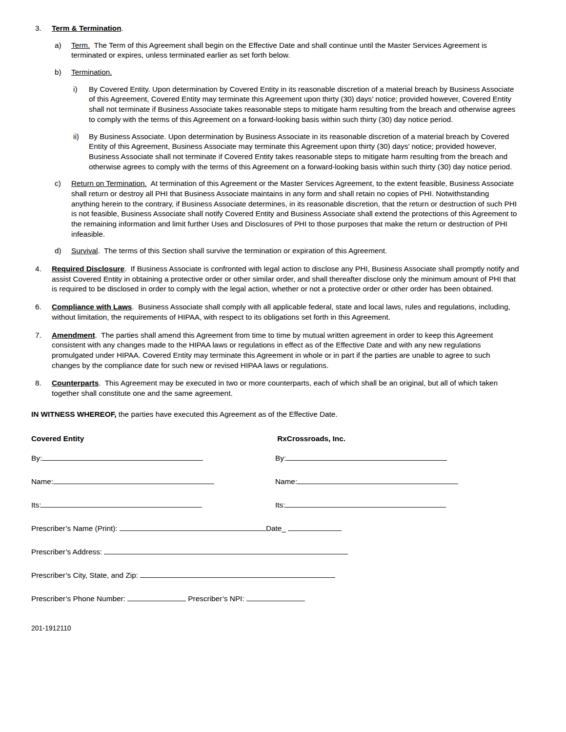3. Term & Termination.
a) Term. The Term of this Agreement shall begin on the Effective Date and shall continue until the Master Services Agreement is terminated or expires, unless terminated earlier as set forth below.
b) Termination.
i) By Covered Entity. Upon determination by Covered Entity in its reasonable discretion of a material breach by Business Associate of this Agreement, Covered Entity may terminate this Agreement upon thirty (30) days’ notice; provided however, Covered Entity shall not terminate if Business Associate takes reasonable steps to mitigate harm resulting from the breach and otherwise agrees to comply with the terms of this Agreement on a forward-looking basis within such thirty (30) day notice period.
ii) By Business Associate. Upon determination by Business Associate in its reasonable discretion of a material breach by Covered Entity of this Agreement, Business Associate may terminate this Agreement upon thirty (30) days’ notice; provided however, Business Associate shall not terminate if Covered Entity takes reasonable steps to mitigate harm resulting from the breach and otherwise agrees to comply with the terms of this Agreement on a forward-looking basis within such thirty (30) day notice period.
c) Return on Termination. At termination of this Agreement or the Master Services Agreement, to the extent feasible, Business Associate shall return or destroy all PHI that Business Associate maintains in any form and shall retain no copies of PHI. Notwithstanding anything herein to the contrary, if Business Associate determines, in its reasonable discretion, that the return or destruction of such PHI is not feasible, Business Associate shall notify Covered Entity and Business Associate shall extend the protections of this Agreement to the remaining information and limit further Uses and Disclosures of PHI to those purposes that make the return or destruction of PHI infeasible.
d) Survival. The terms of this Section shall survive the termination or expiration of this Agreement.
4. Required Disclosure. If Business Associate is confronted with legal action to disclose any PHI, Business Associate shall promptly notify and assist Covered Entity in obtaining a protective order or other similar order, and shall thereafter disclose only the minimum amount of PHI that is required to be disclosed in order to comply with the legal action, whether or not a protective order or other order has been obtained.
6. Compliance with Laws. Business Associate shall comply with all applicable federal, state and local laws, rules and regulations, including, without limitation, the requirements of HIPAA, with respect to its obligations set forth in this Agreement.
7. Amendment. The parties shall amend this Agreement from time to time by mutual written agreement in order to keep this Agreement consistent with any changes made to the HIPAA laws or regulations in effect as of the Effective Date and with any new regulations promulgated under HIPAA. Covered Entity may terminate this Agreement in whole or in part if the parties are unable to agree to such changes by the compliance date for such new or revised HIPAA laws or regulations.
8. Counterparts. This Agreement may be executed in two or more counterparts, each of which shall be an original, but all of which taken together shall constitute one and the same agreement.
IN WITNESS WHEREOF, the parties have executed this Agreement as of the Effective Date.
| Covered Entity | RxCrossroads, Inc. |
| By: | By: |
| Name: | Name: |
| Its: | Its: |
Prescriber’s Name (Print): Date_
Prescriber’s Address:
Prescriber’s City, State, and Zip:
Prescriber’s Phone Number: Prescriber’s NPI:
201-1912110